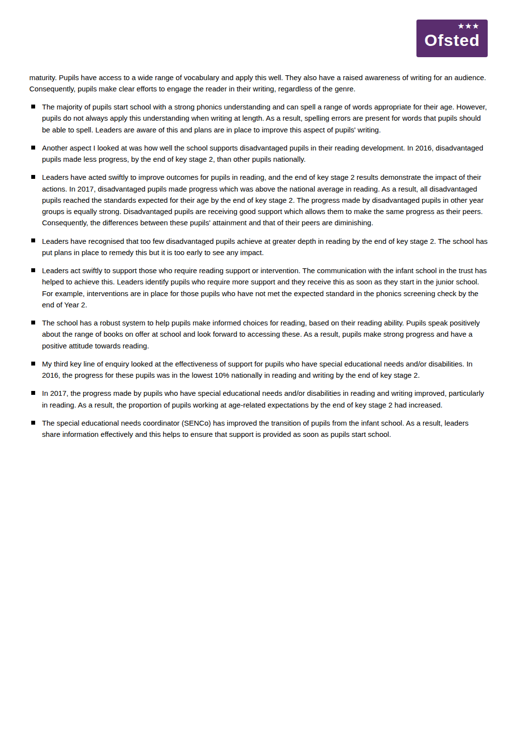★★★Ofsted
maturity. Pupils have access to a wide range of vocabulary and apply this well. They also have a raised awareness of writing for an audience. Consequently, pupils make clear efforts to engage the reader in their writing, regardless of the genre.
The majority of pupils start school with a strong phonics understanding and can spell a range of words appropriate for their age. However, pupils do not always apply this understanding when writing at length. As a result, spelling errors are present for words that pupils should be able to spell. Leaders are aware of this and plans are in place to improve this aspect of pupils' writing.
Another aspect I looked at was how well the school supports disadvantaged pupils in their reading development. In 2016, disadvantaged pupils made less progress, by the end of key stage 2, than other pupils nationally.
Leaders have acted swiftly to improve outcomes for pupils in reading, and the end of key stage 2 results demonstrate the impact of their actions. In 2017, disadvantaged pupils made progress which was above the national average in reading. As a result, all disadvantaged pupils reached the standards expected for their age by the end of key stage 2. The progress made by disadvantaged pupils in other year groups is equally strong. Disadvantaged pupils are receiving good support which allows them to make the same progress as their peers. Consequently, the differences between these pupils' attainment and that of their peers are diminishing.
Leaders have recognised that too few disadvantaged pupils achieve at greater depth in reading by the end of key stage 2. The school has put plans in place to remedy this but it is too early to see any impact.
Leaders act swiftly to support those who require reading support or intervention. The communication with the infant school in the trust has helped to achieve this. Leaders identify pupils who require more support and they receive this as soon as they start in the junior school. For example, interventions are in place for those pupils who have not met the expected standard in the phonics screening check by the end of Year 2.
The school has a robust system to help pupils make informed choices for reading, based on their reading ability. Pupils speak positively about the range of books on offer at school and look forward to accessing these. As a result, pupils make strong progress and have a positive attitude towards reading.
My third key line of enquiry looked at the effectiveness of support for pupils who have special educational needs and/or disabilities. In 2016, the progress for these pupils was in the lowest 10% nationally in reading and writing by the end of key stage 2.
In 2017, the progress made by pupils who have special educational needs and/or disabilities in reading and writing improved, particularly in reading. As a result, the proportion of pupils working at age-related expectations by the end of key stage 2 had increased.
The special educational needs coordinator (SENCo) has improved the transition of pupils from the infant school. As a result, leaders share information effectively and this helps to ensure that support is provided as soon as pupils start school.